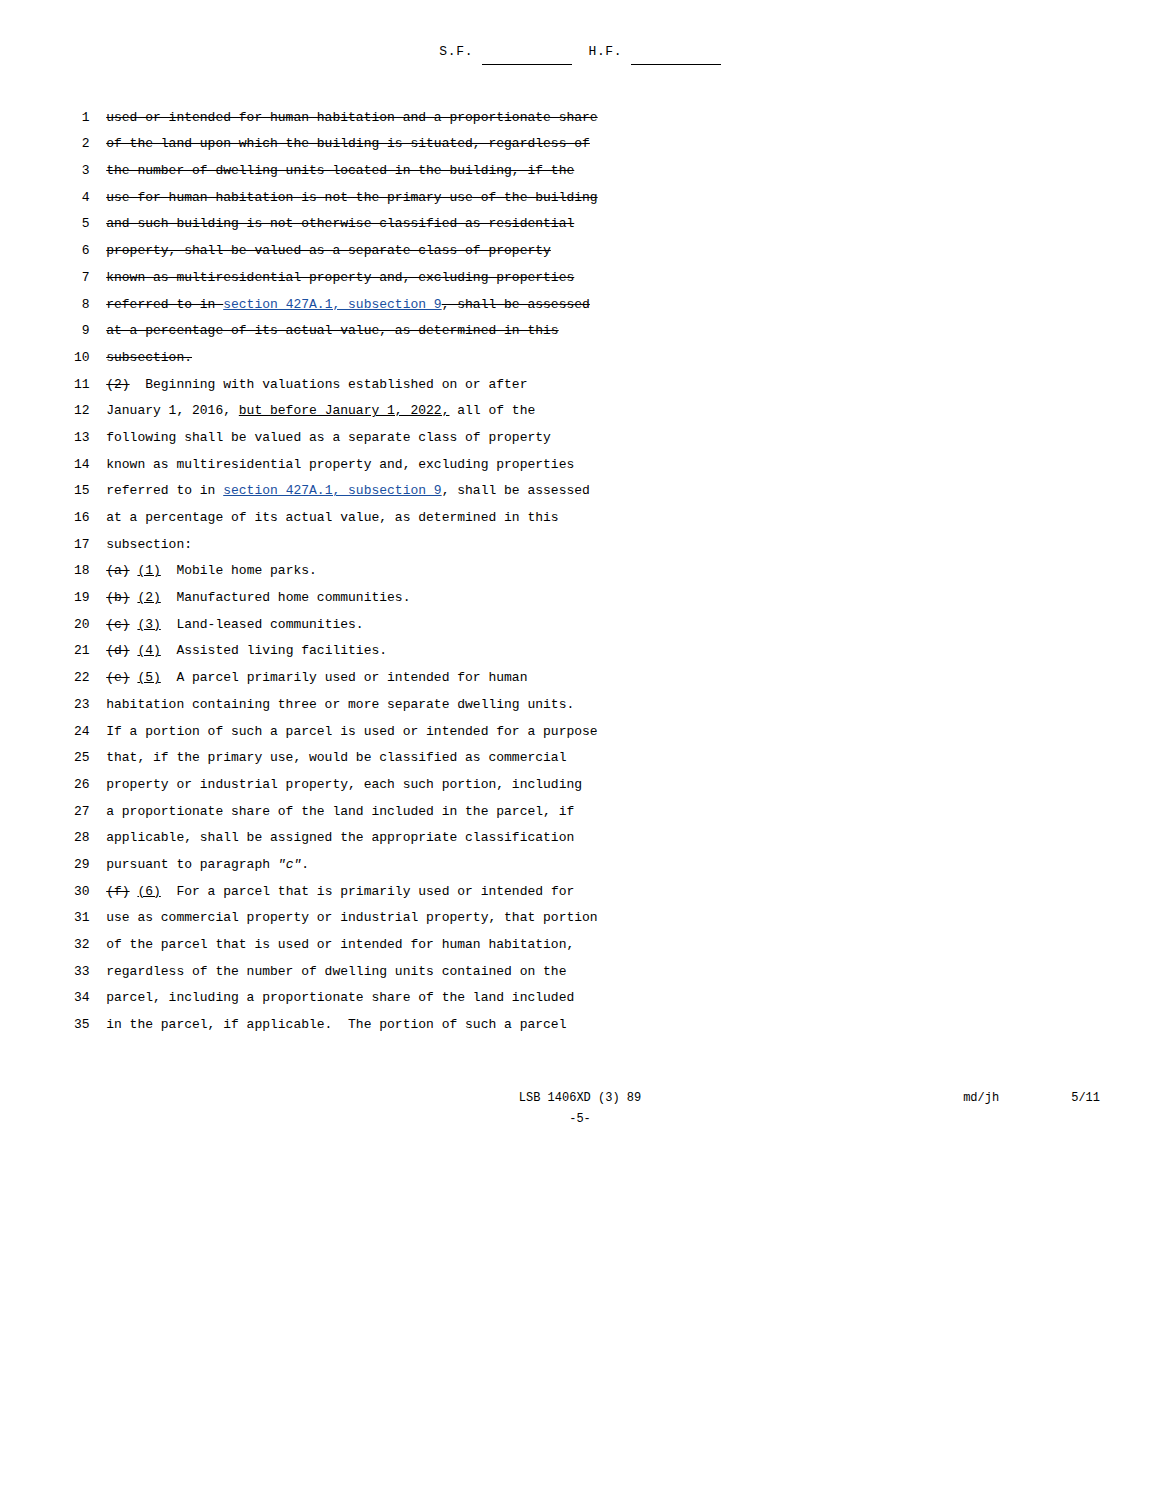S.F. H.F.
| 1 | used or intended for human habitation and a proportionate share |
| 2 | of the land upon which the building is situated, regardless of |
| 3 | the number of dwelling units located in the building, if the |
| 4 | use for human habitation is not the primary use of the building |
| 5 | and such building is not otherwise classified as residential |
| 6 | property, shall be valued as a separate class of property |
| 7 | known as multiresidential property and, excluding properties |
| 8 | referred to in section 427A.1, subsection 9 , shall be assessed |
| 9 | at a percentage of its actual value, as determined in this |
| 10 | subsection. |
| 11 | (2) Beginning with valuations established on or after |
| 12 | January 1, 2016, but before January 1, 2022, all of the |
| 13 | following shall be valued as a separate class of property |
| 14 | known as multiresidential property and, excluding properties |
| 15 | referred to in section 427A.1, subsection 9 , shall be assessed |
| 16 | at a percentage of its actual value, as determined in this |
| 17 | subsection: |
| 18 | (a) (1) Mobile home parks. |
| 19 | (b) (2) Manufactured home communities. |
| 20 | (c) (3) Land-leased communities. |
| 21 | (d) (4) Assisted living facilities. |
| 22 | (e) (5) A parcel primarily used or intended for human |
| 23 | habitation containing three or more separate dwelling units. |
| 24 | If a portion of such a parcel is used or intended for a purpose |
| 25 | that, if the primary use, would be classified as commercial |
| 26 | property or industrial property, each such portion, including |
| 27 | a proportionate share of the land included in the parcel, if |
| 28 | applicable, shall be assigned the appropriate classification |
| 29 | pursuant to paragraph "c" . |
| 30 | (f) (6) For a parcel that is primarily used or intended for |
| 31 | use as commercial property or industrial property, that portion |
| 32 | of the parcel that is used or intended for human habitation, |
| 33 | regardless of the number of dwelling units contained on the |
| 34 | parcel, including a proportionate share of the land included |
| 35 | in the parcel, if applicable. The portion of such a parcel |
LSB 1406XD (3) 89
-5-
md/jh 5/11